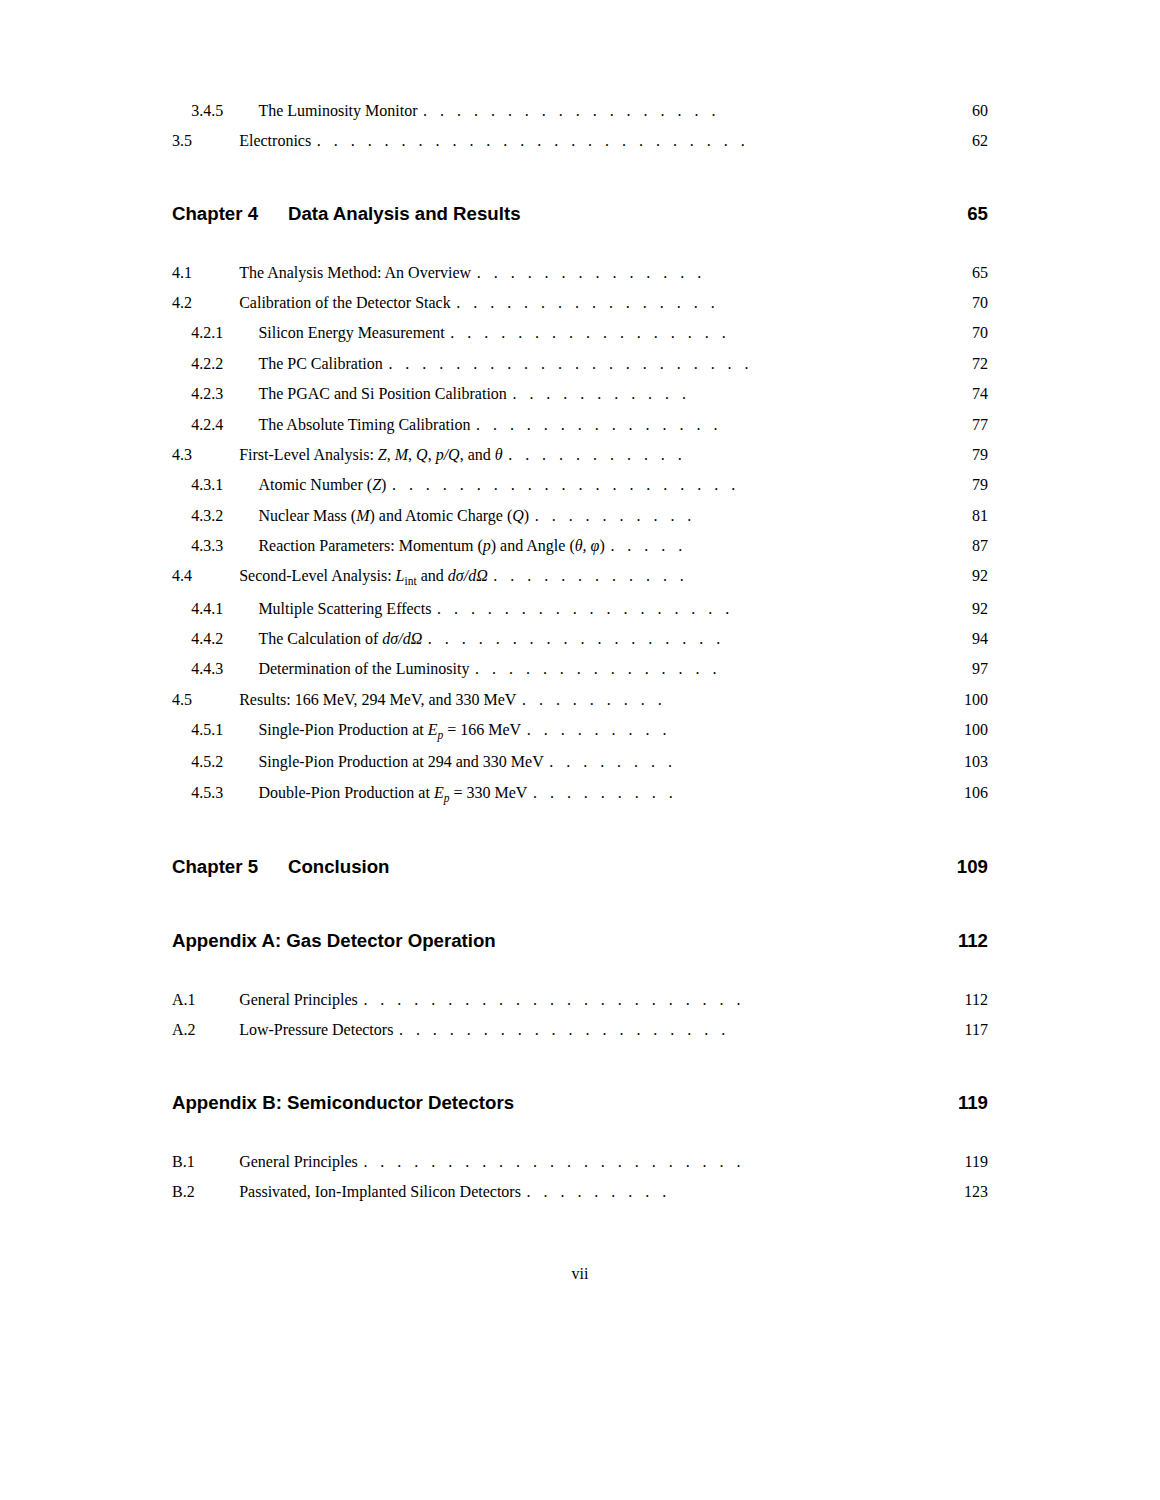3.4.5 The Luminosity Monitor . . . . . . . . . . . . . . . . . . 60
3.5 Electronics . . . . . . . . . . . . . . . . . . . . . . . . . . 62
Chapter 4 Data Analysis and Results 65
4.1 The Analysis Method: An Overview . . . . . . . . . . . . . . 65
4.2 Calibration of the Detector Stack . . . . . . . . . . . . . . . . 70
4.2.1 Silicon Energy Measurement . . . . . . . . . . . . . . . . . 70
4.2.2 The PC Calibration . . . . . . . . . . . . . . . . . . . . . . 72
4.2.3 The PGAC and Si Position Calibration . . . . . . . . . . . 74
4.2.4 The Absolute Timing Calibration . . . . . . . . . . . . . . . 77
4.3 First-Level Analysis: Z, M, Q, p/Q, and θ . . . . . . . . . . . 79
4.3.1 Atomic Number (Z) . . . . . . . . . . . . . . . . . . . . . 79
4.3.2 Nuclear Mass (M) and Atomic Charge (Q) . . . . . . . . . . 81
4.3.3 Reaction Parameters: Momentum (p) and Angle (θ, φ) . . . . . 87
4.4 Second-Level Analysis: Lint and dσ/dΩ . . . . . . . . . . . . 92
4.4.1 Multiple Scattering Effects . . . . . . . . . . . . . . . . . . 92
4.4.2 The Calculation of dσ/dΩ . . . . . . . . . . . . . . . . . . 94
4.4.3 Determination of the Luminosity . . . . . . . . . . . . . . . 97
4.5 Results: 166 MeV, 294 MeV, and 330 MeV . . . . . . . . . 100
4.5.1 Single-Pion Production at Ep = 166 MeV . . . . . . . . . 100
4.5.2 Single-Pion Production at 294 and 330 MeV . . . . . . . . 103
4.5.3 Double-Pion Production at Ep = 330 MeV . . . . . . . . . 106
Chapter 5 Conclusion 109
Appendix A: Gas Detector Operation 112
A.1 General Principles . . . . . . . . . . . . . . . . . . . . . . . 112
A.2 Low-Pressure Detectors . . . . . . . . . . . . . . . . . . . . 117
Appendix B: Semiconductor Detectors 119
B.1 General Principles . . . . . . . . . . . . . . . . . . . . . . . 119
B.2 Passivated, Ion-Implanted Silicon Detectors . . . . . . . . . 123
vii